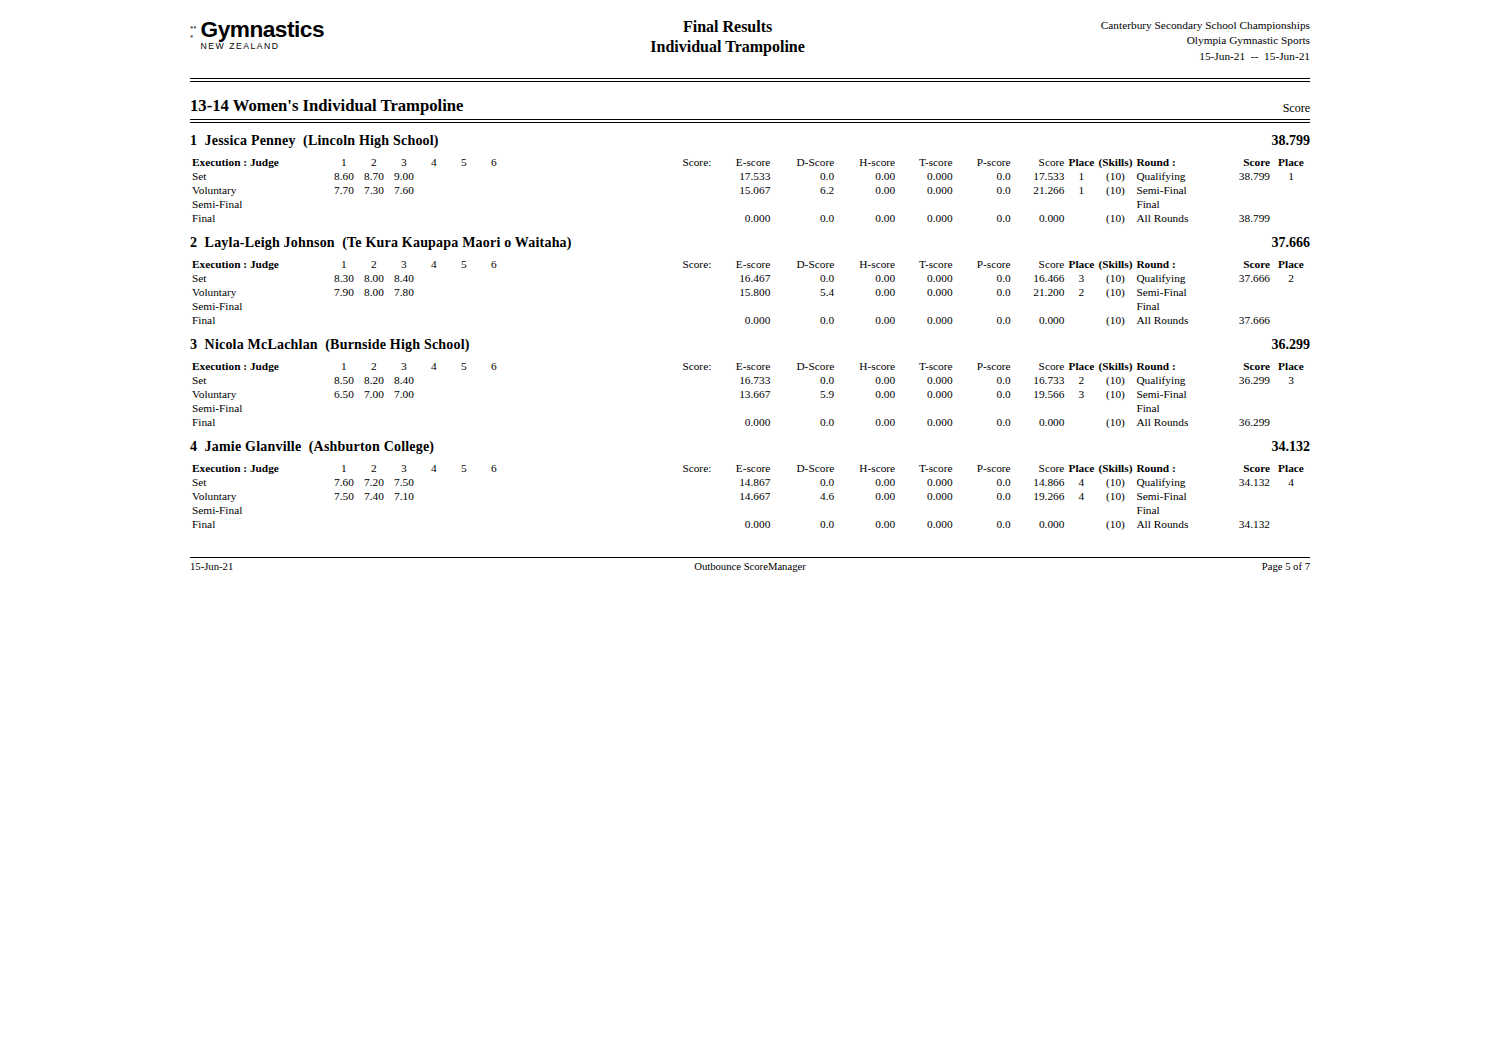••
•
Gymnastics NEW ZEALAND
Final Results
Individual Trampoline
Canterbury Secondary School Championships
Olympia Gymnastic Sports
15-Jun-21 -- 15-Jun-21
13-14 Women's Individual Trampoline
Score
1 Jessica Penney (Lincoln High School)
38.799
| Execution : Judge | 1 | 2 | 3 | 4 | 5 | 6 | | Score: | E-score | D-Score | H-score | T-score | P-score | Score | Place | (Skills) | Round : | Score | Place |
| --- | --- | --- | --- | --- | --- | --- | --- | --- | --- | --- | --- | --- | --- | --- | --- | --- | --- | --- | --- |
| Set | 8.60 | 8.70 | 9.00 | | | | | | 17.533 | 0.0 | 0.00 | 0.000 | 0.0 | 17.533 | 1 | (10) | Qualifying | 38.799 | 1 |
| Voluntary | 7.70 | 7.30 | 7.60 | | | | | | 15.067 | 6.2 | 0.00 | 0.000 | 0.0 | 21.266 | 1 | (10) | Semi-Final | | |
| Semi-Final | | | | | | | | | | | | | | | | | Final | | |
| Final | | | | | | | | | 0.000 | 0.0 | 0.00 | 0.000 | 0.0 | 0.000 | | (10) | All Rounds | 38.799 | |
2 Layla-Leigh Johnson (Te Kura Kaupapa Maori o Waitaha)
37.666
| Execution : Judge | 1 | 2 | 3 | 4 | 5 | 6 | | Score: | E-score | D-Score | H-score | T-score | P-score | Score | Place | (Skills) | Round : | Score | Place |
| --- | --- | --- | --- | --- | --- | --- | --- | --- | --- | --- | --- | --- | --- | --- | --- | --- | --- | --- | --- |
| Set | 8.30 | 8.00 | 8.40 | | | | | | 16.467 | 0.0 | 0.00 | 0.000 | 0.0 | 16.466 | 3 | (10) | Qualifying | 37.666 | 2 |
| Voluntary | 7.90 | 8.00 | 7.80 | | | | | | 15.800 | 5.4 | 0.00 | 0.000 | 0.0 | 21.200 | 2 | (10) | Semi-Final | | |
| Semi-Final | | | | | | | | | | | | | | | | | Final | | |
| Final | | | | | | | | | 0.000 | 0.0 | 0.00 | 0.000 | 0.0 | 0.000 | | (10) | All Rounds | 37.666 | |
3 Nicola McLachlan (Burnside High School)
36.299
| Execution : Judge | 1 | 2 | 3 | 4 | 5 | 6 | | Score: | E-score | D-Score | H-score | T-score | P-score | Score | Place | (Skills) | Round : | Score | Place |
| --- | --- | --- | --- | --- | --- | --- | --- | --- | --- | --- | --- | --- | --- | --- | --- | --- | --- | --- | --- |
| Set | 8.50 | 8.20 | 8.40 | | | | | | 16.733 | 0.0 | 0.00 | 0.000 | 0.0 | 16.733 | 2 | (10) | Qualifying | 36.299 | 3 |
| Voluntary | 6.50 | 7.00 | 7.00 | | | | | | 13.667 | 5.9 | 0.00 | 0.000 | 0.0 | 19.566 | 3 | (10) | Semi-Final | | |
| Semi-Final | | | | | | | | | | | | | | | | | Final | | |
| Final | | | | | | | | | 0.000 | 0.0 | 0.00 | 0.000 | 0.0 | 0.000 | | (10) | All Rounds | 36.299 | |
4 Jamie Glanville (Ashburton College)
34.132
| Execution : Judge | 1 | 2 | 3 | 4 | 5 | 6 | | Score: | E-score | D-Score | H-score | T-score | P-score | Score | Place | (Skills) | Round : | Score | Place |
| --- | --- | --- | --- | --- | --- | --- | --- | --- | --- | --- | --- | --- | --- | --- | --- | --- | --- | --- | --- |
| Set | 7.60 | 7.20 | 7.50 | | | | | | 14.867 | 0.0 | 0.00 | 0.000 | 0.0 | 14.866 | 4 | (10) | Qualifying | 34.132 | 4 |
| Voluntary | 7.50 | 7.40 | 7.10 | | | | | | 14.667 | 4.6 | 0.00 | 0.000 | 0.0 | 19.266 | 4 | (10) | Semi-Final | | |
| Semi-Final | | | | | | | | | | | | | | | | | Final | | |
| Final | | | | | | | | | 0.000 | 0.0 | 0.00 | 0.000 | 0.0 | 0.000 | | (10) | All Rounds | 34.132 | |
15-Jun-21
Outbounce ScoreManager
Page 5 of 7